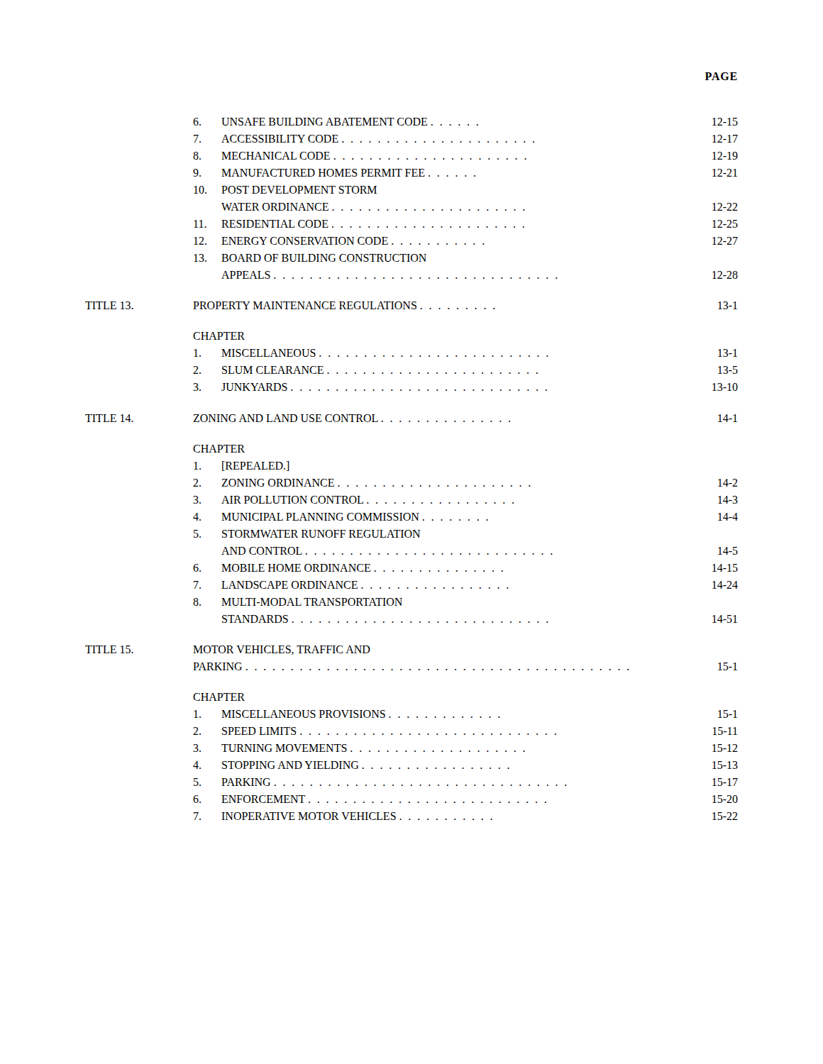PAGE
| | 6. | UNSAFE BUILDING ABATEMENT CODE . . . . . . | 12-15 |
| | 7. | ACCESSIBILITY CODE . . . . . . . . . . . . . . . . . . . . . . | 12-17 |
| | 8. | MECHANICAL CODE . . . . . . . . . . . . . . . . . . . . . . | 12-19 |
| | 9. | MANUFACTURED HOMES PERMIT FEE . . . . . . | 12-21 |
| | 10. | POST DEVELOPMENT STORM | |
| | | WATER ORDINANCE . . . . . . . . . . . . . . . . . . . . . . | 12-22 |
| | 11. | RESIDENTIAL CODE . . . . . . . . . . . . . . . . . . . . . . | 12-25 |
| | 12. | ENERGY CONSERVATION CODE . . . . . . . . . . . | 12-27 |
| | 13. | BOARD OF BUILDING CONSTRUCTION | |
| | | APPEALS . . . . . . . . . . . . . . . . . . . . . . . . . . . . . . . . | 12-28 |
| TITLE 13. | PROPERTY MAINTENANCE REGULATIONS . . . . . . . . . | 13-1 |
| | CHAPTER | |
| | 1. | MISCELLANEOUS . . . . . . . . . . . . . . . . . . . . . . . . . . | 13-1 |
| | 2. | SLUM CLEARANCE . . . . . . . . . . . . . . . . . . . . . . . . | 13-5 |
| | 3. | JUNKYARDS . . . . . . . . . . . . . . . . . . . . . . . . . . . . . | 13-10 |
| TITLE 14. | ZONING AND LAND USE CONTROL . . . . . . . . . . . . . . . | 14-1 |
| | CHAPTER | |
| | 1. | [REPEALED.] | |
| | 2. | ZONING ORDINANCE . . . . . . . . . . . . . . . . . . . . . . | 14-2 |
| | 3. | AIR POLLUTION CONTROL . . . . . . . . . . . . . . . . . | 14-3 |
| | 4. | MUNICIPAL PLANNING COMMISSION . . . . . . . . | 14-4 |
| | 5. | STORMWATER RUNOFF REGULATION | |
| | | AND CONTROL . . . . . . . . . . . . . . . . . . . . . . . . . . . . | 14-5 |
| | 6. | MOBILE HOME ORDINANCE . . . . . . . . . . . . . . . | 14-15 |
| | 7. | LANDSCAPE ORDINANCE . . . . . . . . . . . . . . . . . | 14-24 |
| | 8. | MULTI-MODAL TRANSPORTATION | |
| | | STANDARDS . . . . . . . . . . . . . . . . . . . . . . . . . . . . . | 14-51 |
| TITLE 15. | MOTOR VEHICLES, TRAFFIC AND | |
| | PARKING . . . . . . . . . . . . . . . . . . . . . . . . . . . . . . . . . . . . . . . . . . . | 15-1 |
| | CHAPTER | |
| | 1. | MISCELLANEOUS PROVISIONS . . . . . . . . . . . . . | 15-1 |
| | 2. | SPEED LIMITS . . . . . . . . . . . . . . . . . . . . . . . . . . . . . | 15-11 |
| | 3. | TURNING MOVEMENTS . . . . . . . . . . . . . . . . . . . . | 15-12 |
| | 4. | STOPPING AND YIELDING . . . . . . . . . . . . . . . . . | 15-13 |
| | 5. | PARKING . . . . . . . . . . . . . . . . . . . . . . . . . . . . . . . . . | 15-17 |
| | 6. | ENFORCEMENT . . . . . . . . . . . . . . . . . . . . . . . . . . . | 15-20 |
| | 7. | INOPERATIVE MOTOR VEHICLES . . . . . . . . . . . | 15-22 |